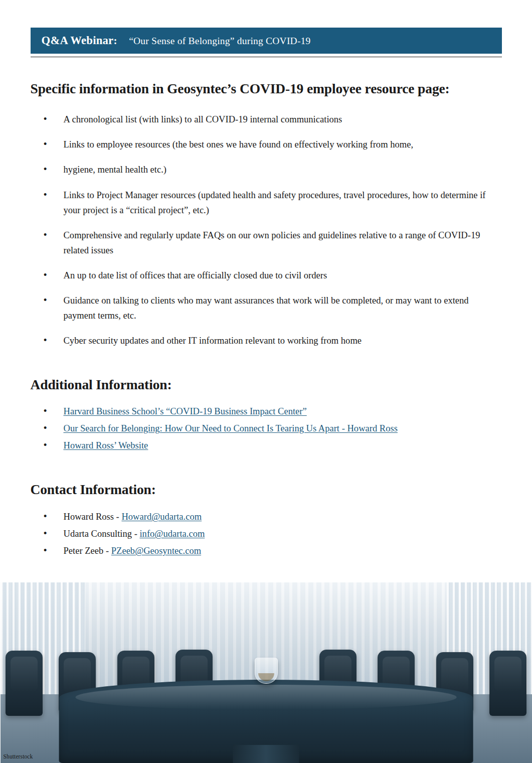Q&A Webinar: “Our Sense of Belonging” during COVID-19
Specific information in Geosyntec’s COVID-19 employee resource page:
A chronological list (with links) to all COVID-19 internal communications
Links to employee resources (the best ones we have found on effectively working from home,
hygiene, mental health etc.)
Links to Project Manager resources (updated health and safety procedures, travel procedures, how to determine if your project is a “critical project”, etc.)
Comprehensive and regularly update FAQs on our own policies and guidelines relative to a range of COVID-19 related issues
An up to date list of offices that are officially closed due to civil orders
Guidance on talking to clients who may want assurances that work will be completed, or may want to extend payment terms, etc.
Cyber security updates and other IT information relevant to working from home
Additional Information:
Harvard Business School’s “COVID-19 Business Impact Center”
Our Search for Belonging: How Our Need to Connect Is Tearing Us Apart - Howard Ross
Howard Ross’ Website
Contact Information:
Howard Ross - Howard@udarta.com
Udarta Consulting - info@udarta.com
Peter Zeeb - PZeeb@Geosyntec.com
Shutterstock